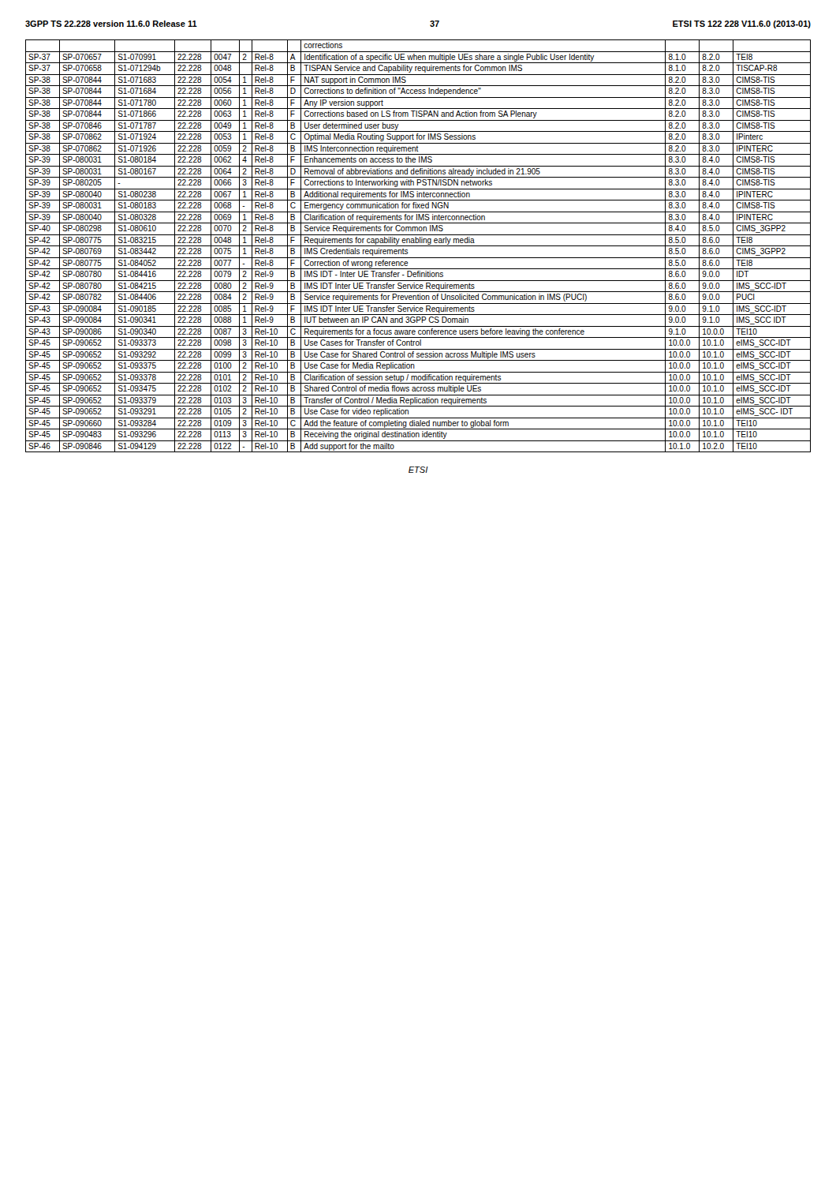3GPP TS 22.228 version 11.6.0 Release 11
37
ETSI TS 122 228 V11.6.0 (2013-01)
| | | | | | | | | corrections | | | |
| SP-37 | SP-070657 | S1-070991 | 22.228 | 0047 | 2 | Rel-8 | A | Identification of a specific UE when multiple UEs share a single Public User Identity | 8.1.0 | 8.2.0 | TEI8 |
| SP-37 | SP-070658 | S1-071294b | 22.228 | 0048 | | Rel-8 | B | TISPAN Service and Capability requirements for Common IMS | 8.1.0 | 8.2.0 | TISCAP-R8 |
| SP-38 | SP-070844 | S1-071683 | 22.228 | 0054 | 1 | Rel-8 | F | NAT support in Common IMS | 8.2.0 | 8.3.0 | CIMS8-TIS |
| SP-38 | SP-070844 | S1-071684 | 22.228 | 0056 | 1 | Rel-8 | D | Corrections to definition of "Access Independence" | 8.2.0 | 8.3.0 | CIMS8-TIS |
| SP-38 | SP-070844 | S1-071780 | 22.228 | 0060 | 1 | Rel-8 | F | Any IP version support | 8.2.0 | 8.3.0 | CIMS8-TIS |
| SP-38 | SP-070844 | S1-071866 | 22.228 | 0063 | 1 | Rel-8 | F | Corrections based on LS from TISPAN and Action from SA Plenary | 8.2.0 | 8.3.0 | CIMS8-TIS |
| SP-38 | SP-070846 | S1-071787 | 22.228 | 0049 | 1 | Rel-8 | B | User determined user busy | 8.2.0 | 8.3.0 | CIMS8-TIS |
| SP-38 | SP-070862 | S1-071924 | 22.228 | 0053 | 1 | Rel-8 | C | Optimal Media Routing Support for IMS Sessions | 8.2.0 | 8.3.0 | IPinterc |
| SP-38 | SP-070862 | S1-071926 | 22.228 | 0059 | 2 | Rel-8 | B | IMS Interconnection requirement | 8.2.0 | 8.3.0 | IPINTERC |
| SP-39 | SP-080031 | S1-080184 | 22.228 | 0062 | 4 | Rel-8 | F | Enhancements on access to the IMS | 8.3.0 | 8.4.0 | CIMS8-TIS |
| SP-39 | SP-080031 | S1-080167 | 22.228 | 0064 | 2 | Rel-8 | D | Removal of abbreviations and definitions already included in 21.905 | 8.3.0 | 8.4.0 | CIMS8-TIS |
| SP-39 | SP-080205 | - | 22.228 | 0066 | 3 | Rel-8 | F | Corrections to Interworking with PSTN/ISDN networks | 8.3.0 | 8.4.0 | CIMS8-TIS |
| SP-39 | SP-080040 | S1-080238 | 22.228 | 0067 | 1 | Rel-8 | B | Additional requirements for IMS interconnection | 8.3.0 | 8.4.0 | IPINTERC |
| SP-39 | SP-080031 | S1-080183 | 22.228 | 0068 | - | Rel-8 | C | Emergency communication for fixed NGN | 8.3.0 | 8.4.0 | CIMS8-TIS |
| SP-39 | SP-080040 | S1-080328 | 22.228 | 0069 | 1 | Rel-8 | B | Clarification of requirements for IMS interconnection | 8.3.0 | 8.4.0 | IPINTERC |
| SP-40 | SP-080298 | S1-080610 | 22.228 | 0070 | 2 | Rel-8 | B | Service Requirements for Common IMS | 8.4.0 | 8.5.0 | CIMS_3GPP2 |
| SP-42 | SP-080775 | S1-083215 | 22.228 | 0048 | 1 | Rel-8 | F | Requirements for capability enabling early media | 8.5.0 | 8.6.0 | TEI8 |
| SP-42 | SP-080769 | S1-083442 | 22.228 | 0075 | 1 | Rel-8 | B | IMS Credentials requirements | 8.5.0 | 8.6.0 | CIMS_3GPP2 |
| SP-42 | SP-080775 | S1-084052 | 22.228 | 0077 | - | Rel-8 | F | Correction of wrong reference | 8.5.0 | 8.6.0 | TEI8 |
| SP-42 | SP-080780 | S1-084416 | 22.228 | 0079 | 2 | Rel-9 | B | IMS IDT - Inter UE Transfer - Definitions | 8.6.0 | 9.0.0 | IDT |
| SP-42 | SP-080780 | S1-084215 | 22.228 | 0080 | 2 | Rel-9 | B | IMS IDT Inter UE Transfer Service Requirements | 8.6.0 | 9.0.0 | IMS_SCC-IDT |
| SP-42 | SP-080782 | S1-084406 | 22.228 | 0084 | 2 | Rel-9 | B | Service requirements for Prevention of Unsolicited Communication in IMS (PUCI) | 8.6.0 | 9.0.0 | PUCI |
| SP-43 | SP-090084 | S1-090185 | 22.228 | 0085 | 1 | Rel-9 | F | IMS IDT Inter UE Transfer Service Requirements | 9.0.0 | 9.1.0 | IMS_SCC-IDT |
| SP-43 | SP-090084 | S1-090341 | 22.228 | 0088 | 1 | Rel-9 | B | IUT between an IP CAN and 3GPP CS Domain | 9.0.0 | 9.1.0 | IMS_SCC IDT |
| SP-43 | SP-090086 | S1-090340 | 22.228 | 0087 | 3 | Rel-10 | C | Requirements for a focus aware conference users before leaving the conference | 9.1.0 | 10.0.0 | TEI10 |
| SP-45 | SP-090652 | S1-093373 | 22.228 | 0098 | 3 | Rel-10 | B | Use Cases for Transfer of Control | 10.0.0 | 10.1.0 | eIMS_SCC-IDT |
| SP-45 | SP-090652 | S1-093292 | 22.228 | 0099 | 3 | Rel-10 | B | Use Case for Shared Control of session across Multiple IMS users | 10.0.0 | 10.1.0 | eIMS_SCC-IDT |
| SP-45 | SP-090652 | S1-093375 | 22.228 | 0100 | 2 | Rel-10 | B | Use Case for Media Replication | 10.0.0 | 10.1.0 | eIMS_SCC-IDT |
| SP-45 | SP-090652 | S1-093378 | 22.228 | 0101 | 2 | Rel-10 | B | Clarification of session setup / modification requirements | 10.0.0 | 10.1.0 | eIMS_SCC-IDT |
| SP-45 | SP-090652 | S1-093475 | 22.228 | 0102 | 2 | Rel-10 | B | Shared Control of media flows across multiple UEs | 10.0.0 | 10.1.0 | eIMS_SCC-IDT |
| SP-45 | SP-090652 | S1-093379 | 22.228 | 0103 | 3 | Rel-10 | B | Transfer of Control / Media Replication requirements | 10.0.0 | 10.1.0 | eIMS_SCC-IDT |
| SP-45 | SP-090652 | S1-093291 | 22.228 | 0105 | 2 | Rel-10 | B | Use Case for video replication | 10.0.0 | 10.1.0 | eIMS_SCC- IDT |
| SP-45 | SP-090660 | S1-093284 | 22.228 | 0109 | 3 | Rel-10 | C | Add the feature of completing dialed number to global form | 10.0.0 | 10.1.0 | TEI10 |
| SP-45 | SP-090483 | S1-093296 | 22.228 | 0113 | 3 | Rel-10 | B | Receiving the original destination identity | 10.0.0 | 10.1.0 | TEI10 |
| SP-46 | SP-090846 | S1-094129 | 22.228 | 0122 | - | Rel-10 | B | Add support for the mailto | 10.1.0 | 10.2.0 | TEI10 |
ETSI